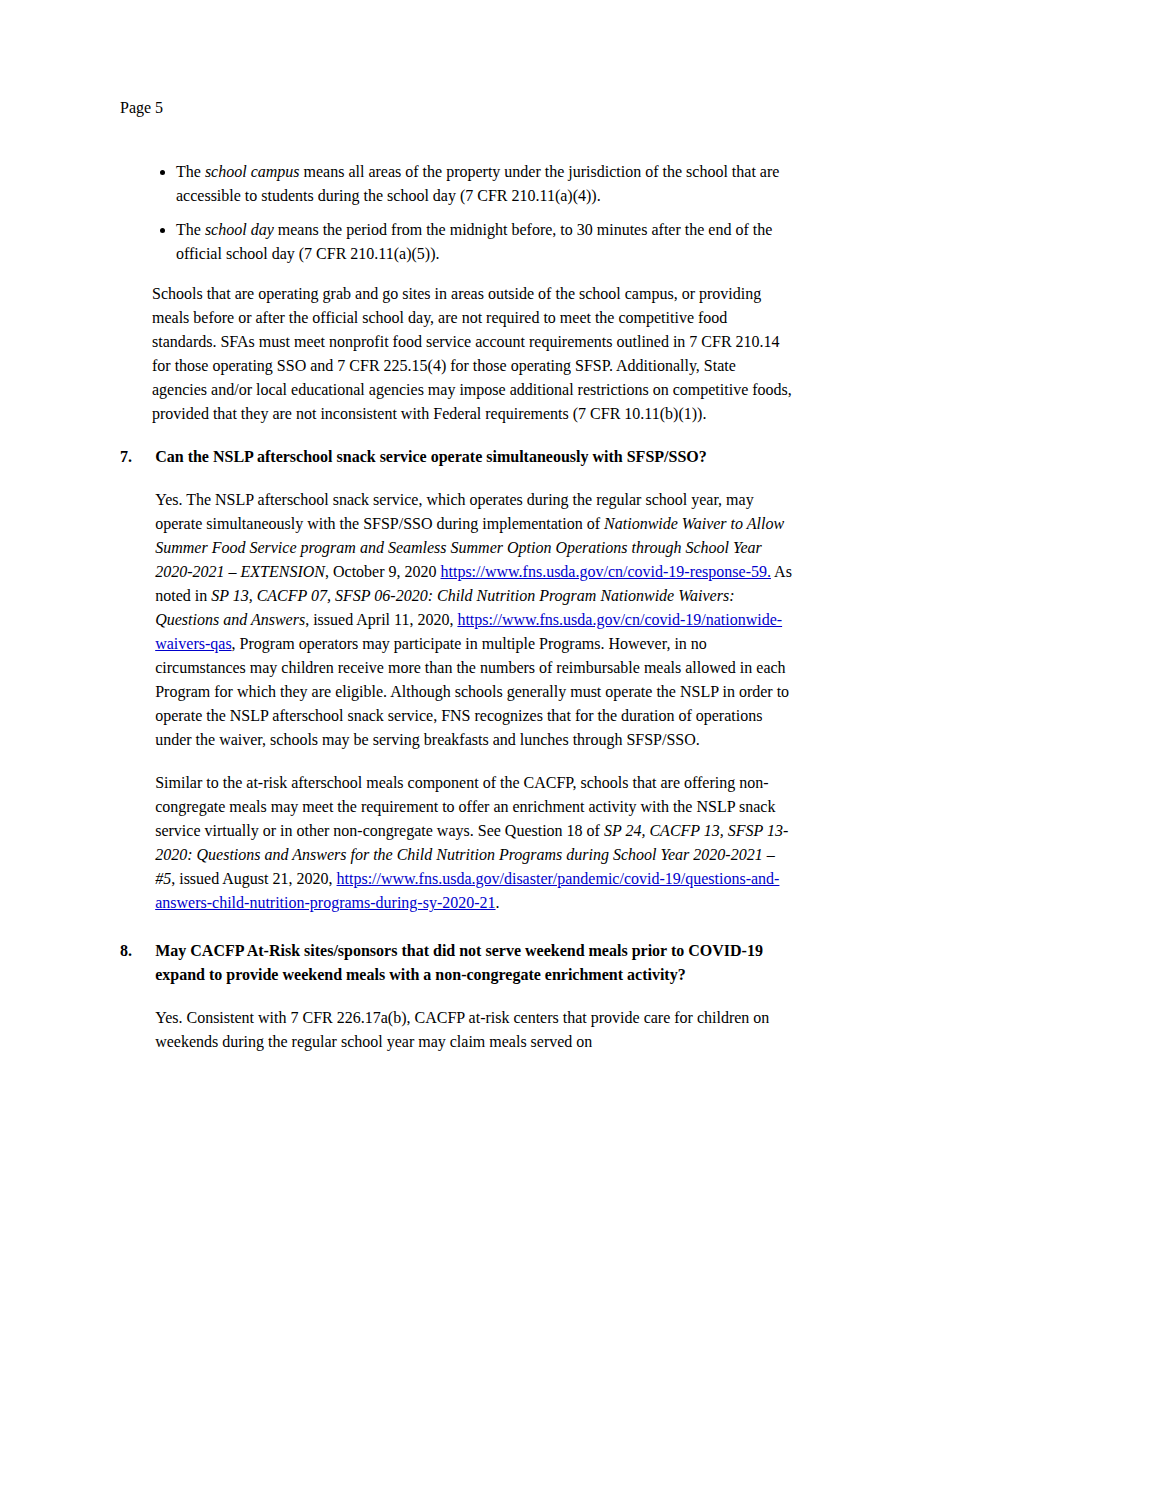Page 5
The school campus means all areas of the property under the jurisdiction of the school that are accessible to students during the school day (7 CFR 210.11(a)(4)).
The school day means the period from the midnight before, to 30 minutes after the end of the official school day (7 CFR 210.11(a)(5)).
Schools that are operating grab and go sites in areas outside of the school campus, or providing meals before or after the official school day, are not required to meet the competitive food standards. SFAs must meet nonprofit food service account requirements outlined in 7 CFR 210.14 for those operating SSO and 7 CFR 225.15(4) for those operating SFSP. Additionally, State agencies and/or local educational agencies may impose additional restrictions on competitive foods, provided that they are not inconsistent with Federal requirements (7 CFR 10.11(b)(1)).
Can the NSLP afterschool snack service operate simultaneously with SFSP/SSO?
Yes. The NSLP afterschool snack service, which operates during the regular school year, may operate simultaneously with the SFSP/SSO during implementation of Nationwide Waiver to Allow Summer Food Service program and Seamless Summer Option Operations through School Year 2020-2021 – EXTENSION, October 9, 2020 https://www.fns.usda.gov/cn/covid-19-response-59. As noted in SP 13, CACFP 07, SFSP 06-2020: Child Nutrition Program Nationwide Waivers: Questions and Answers, issued April 11, 2020, https://www.fns.usda.gov/cn/covid-19/nationwide-waivers-qas, Program operators may participate in multiple Programs. However, in no circumstances may children receive more than the numbers of reimbursable meals allowed in each Program for which they are eligible. Although schools generally must operate the NSLP in order to operate the NSLP afterschool snack service, FNS recognizes that for the duration of operations under the waiver, schools may be serving breakfasts and lunches through SFSP/SSO.
Similar to the at-risk afterschool meals component of the CACFP, schools that are offering non-congregate meals may meet the requirement to offer an enrichment activity with the NSLP snack service virtually or in other non-congregate ways. See Question 18 of SP 24, CACFP 13, SFSP 13-2020: Questions and Answers for the Child Nutrition Programs during School Year 2020-2021 – #5, issued August 21, 2020, https://www.fns.usda.gov/disaster/pandemic/covid-19/questions-and-answers-child-nutrition-programs-during-sy-2020-21.
May CACFP At-Risk sites/sponsors that did not serve weekend meals prior to COVID-19 expand to provide weekend meals with a non-congregate enrichment activity?
Yes. Consistent with 7 CFR 226.17a(b), CACFP at-risk centers that provide care for children on weekends during the regular school year may claim meals served on